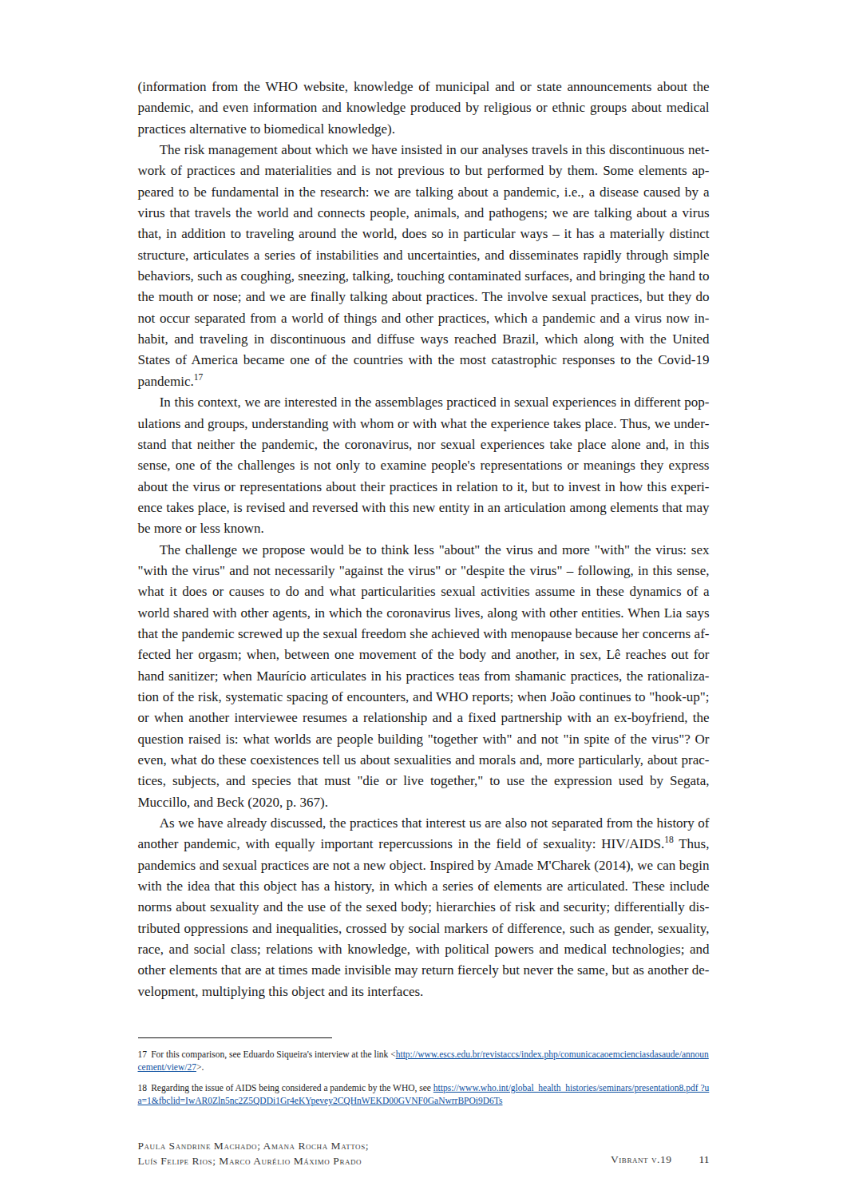(information from the WHO website, knowledge of municipal and or state announcements about the pandemic, and even information and knowledge produced by religious or ethnic groups about medical practices alternative to biomedical knowledge).
The risk management about which we have insisted in our analyses travels in this discontinuous network of practices and materialities and is not previous to but performed by them. Some elements appeared to be fundamental in the research: we are talking about a pandemic, i.e., a disease caused by a virus that travels the world and connects people, animals, and pathogens; we are talking about a virus that, in addition to traveling around the world, does so in particular ways – it has a materially distinct structure, articulates a series of instabilities and uncertainties, and disseminates rapidly through simple behaviors, such as coughing, sneezing, talking, touching contaminated surfaces, and bringing the hand to the mouth or nose; and we are finally talking about practices. The involve sexual practices, but they do not occur separated from a world of things and other practices, which a pandemic and a virus now inhabit, and traveling in discontinuous and diffuse ways reached Brazil, which along with the United States of America became one of the countries with the most catastrophic responses to the Covid-19 pandemic.17
In this context, we are interested in the assemblages practiced in sexual experiences in different populations and groups, understanding with whom or with what the experience takes place. Thus, we understand that neither the pandemic, the coronavirus, nor sexual experiences take place alone and, in this sense, one of the challenges is not only to examine people's representations or meanings they express about the virus or representations about their practices in relation to it, but to invest in how this experience takes place, is revised and reversed with this new entity in an articulation among elements that may be more or less known.
The challenge we propose would be to think less "about" the virus and more "with" the virus: sex "with the virus" and not necessarily "against the virus" or "despite the virus" – following, in this sense, what it does or causes to do and what particularities sexual activities assume in these dynamics of a world shared with other agents, in which the coronavirus lives, along with other entities. When Lia says that the pandemic screwed up the sexual freedom she achieved with menopause because her concerns affected her orgasm; when, between one movement of the body and another, in sex, Lê reaches out for hand sanitizer; when Maurício articulates in his practices teas from shamanic practices, the rationalization of the risk, systematic spacing of encounters, and WHO reports; when João continues to "hook-up"; or when another interviewee resumes a relationship and a fixed partnership with an ex-boyfriend, the question raised is: what worlds are people building "together with" and not "in spite of the virus"? Or even, what do these coexistences tell us about sexualities and morals and, more particularly, about practices, subjects, and species that must "die or live together," to use the expression used by Segata, Muccillo, and Beck (2020, p. 367).
As we have already discussed, the practices that interest us are also not separated from the history of another pandemic, with equally important repercussions in the field of sexuality: HIV/AIDS.18 Thus, pandemics and sexual practices are not a new object. Inspired by Amade M'Charek (2014), we can begin with the idea that this object has a history, in which a series of elements are articulated. These include norms about sexuality and the use of the sexed body; hierarchies of risk and security; differentially distributed oppressions and inequalities, crossed by social markers of difference, such as gender, sexuality, race, and social class; relations with knowledge, with political powers and medical technologies; and other elements that are at times made invisible may return fiercely but never the same, but as another development, multiplying this object and its interfaces.
17 For this comparison, see Eduardo Siqueira's interview at the link <http://www.escs.edu.br/revistaccs/index.php/comunicacaoemcienciasdasaude/announcement/view/27>.
18 Regarding the issue of AIDS being considered a pandemic by the WHO, see https://www.who.int/global_health_histories/seminars/presentation8.pdf ?ua=1&fbclid=IwAR0Zln5nc2Z5QDDi1Gr4eKYpevey2CQHnWEKD00GVNF0GaNwrrBPOi9D6Ts
Paula Sandrine Machado; Amana Rocha Mattos;
Luís Felipe Rios; Marco Aurélio Máximo Prado
Vibrant v.1911